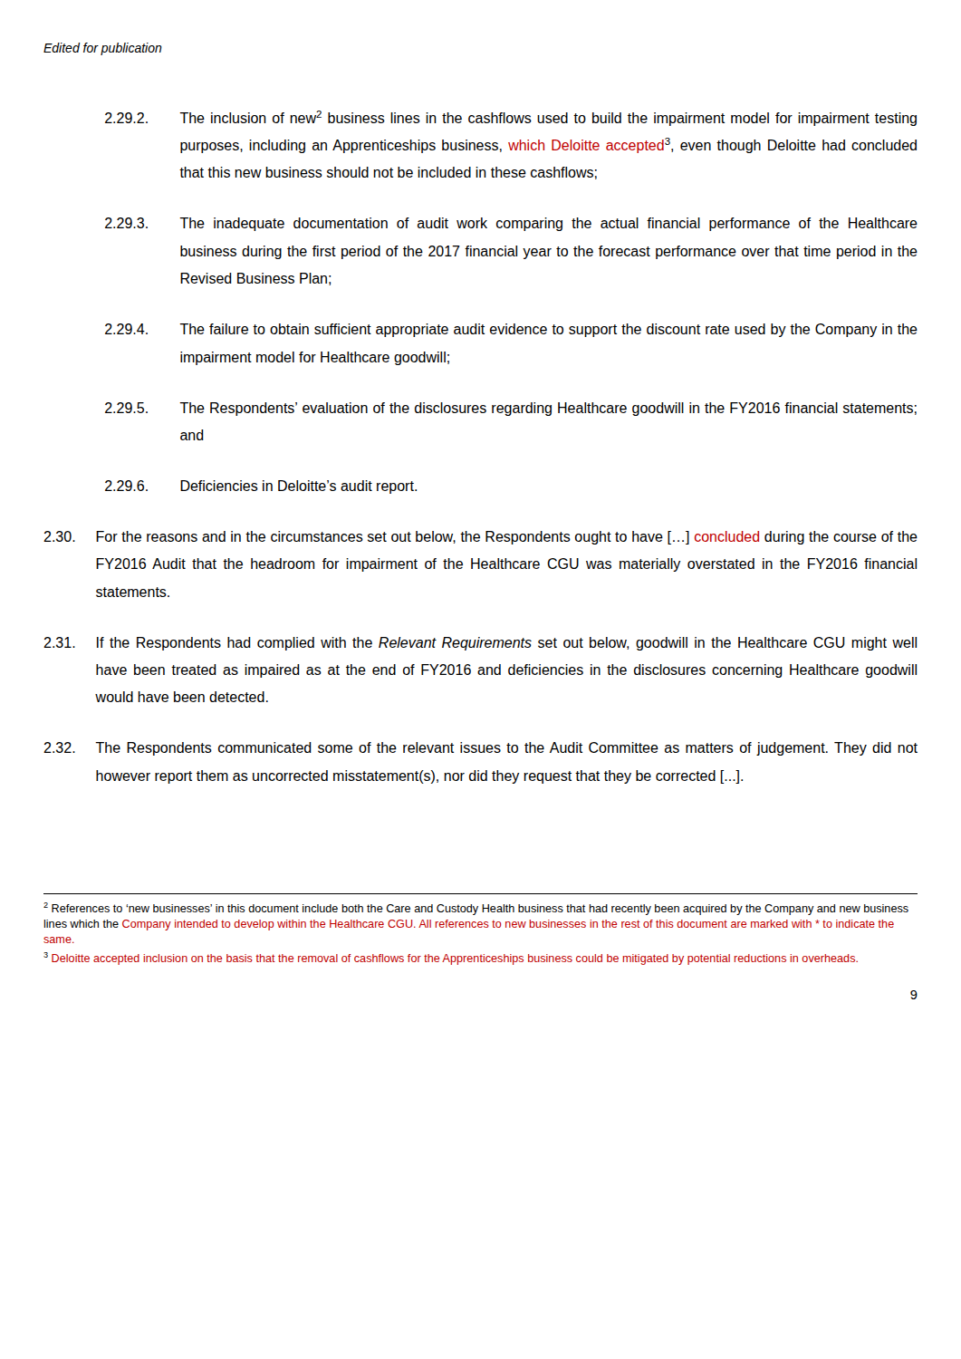Edited for publication
2.29.2.
The inclusion of new2 business lines in the cashflows used to build the impairment model for impairment testing purposes, including an Apprenticeships business, which Deloitte accepted3, even though Deloitte had concluded that this new business should not be included in these cashflows;
2.29.3.
The inadequate documentation of audit work comparing the actual financial performance of the Healthcare business during the first period of the 2017 financial year to the forecast performance over that time period in the Revised Business Plan;
2.29.4.
The failure to obtain sufficient appropriate audit evidence to support the discount rate used by the Company in the impairment model for Healthcare goodwill;
2.29.5.
The Respondents’ evaluation of the disclosures regarding Healthcare goodwill in the FY2016 financial statements; and
2.29.6.
Deficiencies in Deloitte’s audit report.
2.30.
For the reasons and in the circumstances set out below, the Respondents ought to have […] concluded during the course of the FY2016 Audit that the headroom for impairment of the Healthcare CGU was materially overstated in the FY2016 financial statements.
2.31.
If the Respondents had complied with the Relevant Requirements set out below, goodwill in the Healthcare CGU might well have been treated as impaired as at the end of FY2016 and deficiencies in the disclosures concerning Healthcare goodwill would have been detected.
2.32.
The Respondents communicated some of the relevant issues to the Audit Committee as matters of judgement. They did not however report them as uncorrected misstatement(s), nor did they request that they be corrected [...].
2 References to ‘new businesses’ in this document include both the Care and Custody Health business that had recently been acquired by the Company and new business lines which the Company intended to develop within the Healthcare CGU. All references to new businesses in the rest of this document are marked with * to indicate the same.
3 Deloitte accepted inclusion on the basis that the removal of cashflows for the Apprenticeships business could be mitigated by potential reductions in overheads.
9